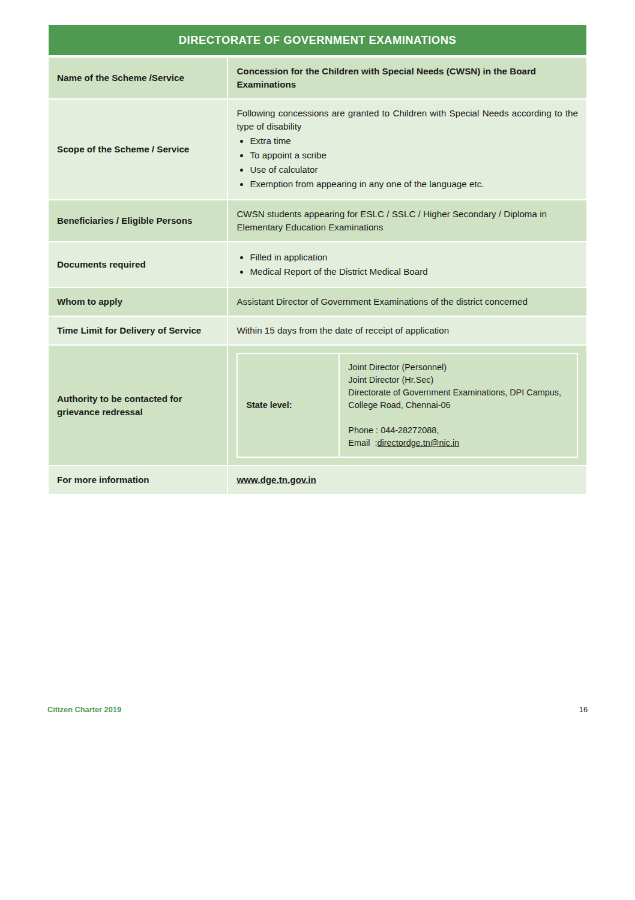DIRECTORATE OF GOVERNMENT EXAMINATIONS
| Name of the Scheme /Service | Concession for the Children with Special Needs (CWSN) in the Board Examinations |
| Scope of the Scheme / Service | Following concessions are granted to Children with Special Needs according to the type of disability Extra time To appoint a scribe Use of calculator Exemption from appearing in any one of the language etc. |
| Beneficiaries / Eligible Persons | CWSN students appearing for ESLC / SSLC / Higher Secondary / Diploma in Elementary Education Examinations |
| Documents required | Filled in application Medical Report of the District Medical Board |
| Whom to apply | Assistant Director of Government Examinations of the district concerned |
| Time Limit for Delivery of Service | Within 15 days from the date of receipt of application |
| Authority to be contacted for grievance redressal | / State level: / Joint Director (Personnel) Joint Director (Hr.Sec) Directorate of Government Examinations, DPI Campus, College Road, Chennai-06 Phone : 044-28272088, Email : directordge.tn@nic.in / |
| For more information | www.dge.tn.gov.in |
Citizen Charter 2019 16